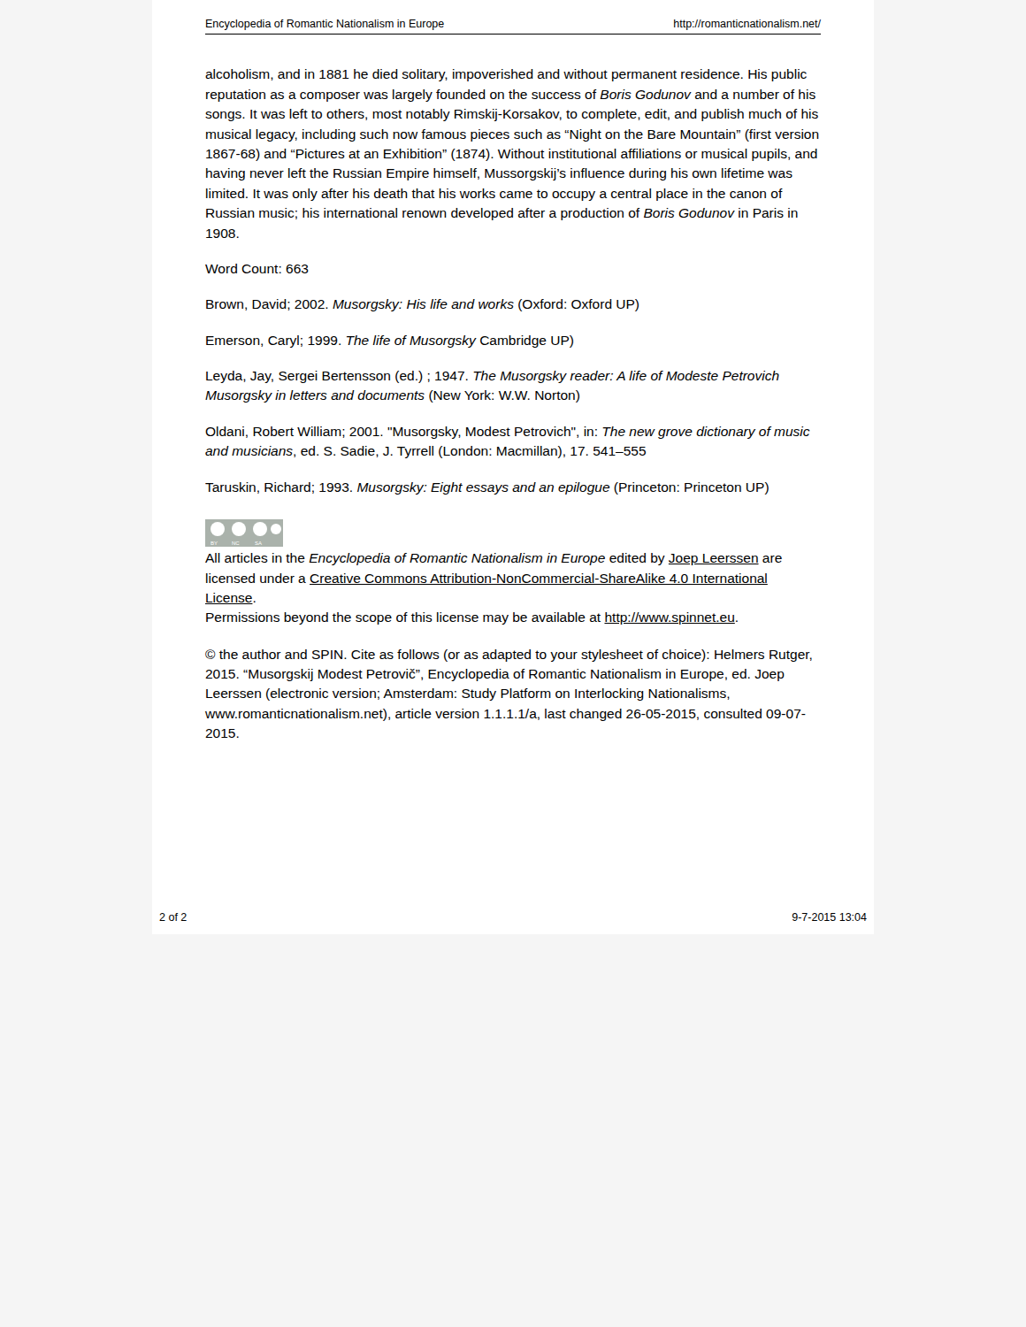Encyclopedia of Romantic Nationalism in Europe
http://romanticnationalism.net/
alcoholism, and in 1881 he died solitary, impoverished and without permanent residence. His public reputation as a composer was largely founded on the success of Boris Godunov and a number of his songs. It was left to others, most notably Rimskij-Korsakov, to complete, edit, and publish much of his musical legacy, including such now famous pieces such as “Night on the Bare Mountain” (first version 1867-68) and “Pictures at an Exhibition” (1874). Without institutional affiliations or musical pupils, and having never left the Russian Empire himself, Mussorgskij’s influence during his own lifetime was limited. It was only after his death that his works came to occupy a central place in the canon of Russian music; his international renown developed after a production of Boris Godunov in Paris in 1908.
Word Count: 663
Brown, David; 2002. Musorgsky: His life and works (Oxford: Oxford UP)
Emerson, Caryl; 1999. The life of Musorgsky Cambridge UP)
Leyda, Jay, Sergei Bertensson (ed.) ; 1947. The Musorgsky reader: A life of Modeste Petrovich Musorgsky in letters and documents (New York: W.W. Norton)
Oldani, Robert William; 2001. "Musorgsky, Modest Petrovich", in: The new grove dictionary of music and musicians, ed. S. Sadie, J. Tyrrell (London: Macmillan), 17. 541–555
Taruskin, Richard; 1993. Musorgsky: Eight essays and an epilogue (Princeton: Princeton UP)
All articles in the Encyclopedia of Romantic Nationalism in Europe edited by Joep Leerssen are licensed under a Creative Commons Attribution-NonCommercial-ShareAlike 4.0 International License.
Permissions beyond the scope of this license may be available at http://www.spinnet.eu.
© the author and SPIN. Cite as follows (or as adapted to your stylesheet of choice): Helmers Rutger, 2015. “Musorgskij Modest Petrovič”, Encyclopedia of Romantic Nationalism in Europe, ed. Joep Leerssen (electronic version; Amsterdam: Study Platform on Interlocking Nationalisms, www.romanticnationalism.net), article version 1.1.1.1/a, last changed 26-05-2015, consulted 09-07-2015.
2 of 2
9-7-2015 13:04